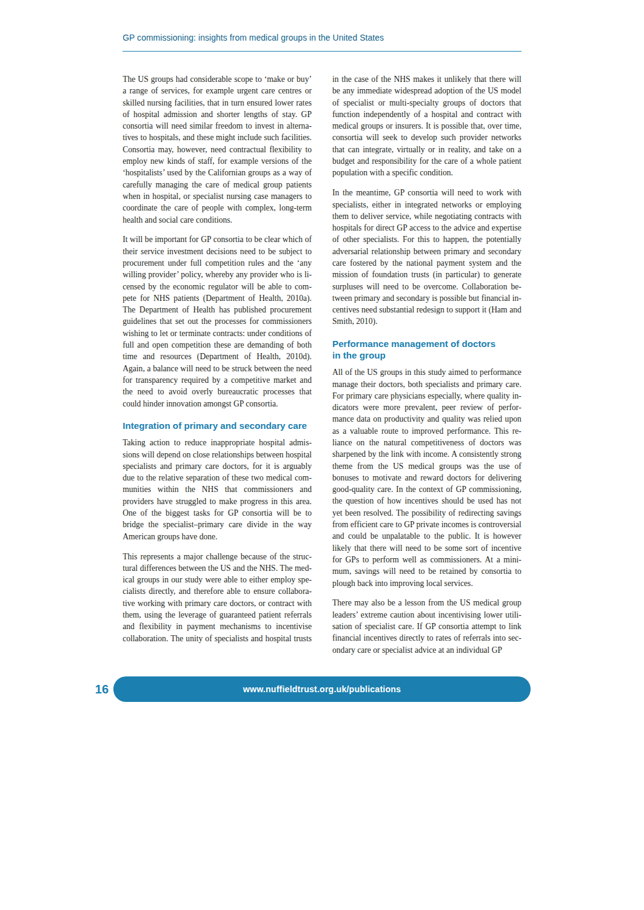GP commissioning: insights from medical groups in the United States
The US groups had considerable scope to ‘make or buy’ a range of services, for example urgent care centres or skilled nursing facilities, that in turn ensured lower rates of hospital admission and shorter lengths of stay. GP consortia will need similar freedom to invest in alternatives to hospitals, and these might include such facilities. Consortia may, however, need contractual flexibility to employ new kinds of staff, for example versions of the ‘hospitalists’ used by the Californian groups as a way of carefully managing the care of medical group patients when in hospital, or specialist nursing case managers to coordinate the care of people with complex, long-term health and social care conditions.
It will be important for GP consortia to be clear which of their service investment decisions need to be subject to procurement under full competition rules and the ‘any willing provider’ policy, whereby any provider who is licensed by the economic regulator will be able to compete for NHS patients (Department of Health, 2010a). The Department of Health has published procurement guidelines that set out the processes for commissioners wishing to let or terminate contracts: under conditions of full and open competition these are demanding of both time and resources (Department of Health, 2010d). Again, a balance will need to be struck between the need for transparency required by a competitive market and the need to avoid overly bureaucratic processes that could hinder innovation amongst GP consortia.
Integration of primary and secondary care
Taking action to reduce inappropriate hospital admissions will depend on close relationships between hospital specialists and primary care doctors, for it is arguably due to the relative separation of these two medical communities within the NHS that commissioners and providers have struggled to make progress in this area. One of the biggest tasks for GP consortia will be to bridge the specialist–primary care divide in the way American groups have done.
This represents a major challenge because of the structural differences between the US and the NHS. The medical groups in our study were able to either employ specialists directly, and therefore able to ensure collaborative working with primary care doctors, or contract with them, using the leverage of guaranteed patient referrals and flexibility in payment mechanisms to incentivise collaboration. The unity of specialists and hospital trusts in the case of the NHS makes it unlikely that there will be any immediate widespread adoption of the US model of specialist or multi-specialty groups of doctors that function independently of a hospital and contract with medical groups or insurers. It is possible that, over time, consortia will seek to develop such provider networks that can integrate, virtually or in reality, and take on a budget and responsibility for the care of a whole patient population with a specific condition.
In the meantime, GP consortia will need to work with specialists, either in integrated networks or employing them to deliver service, while negotiating contracts with hospitals for direct GP access to the advice and expertise of other specialists. For this to happen, the potentially adversarial relationship between primary and secondary care fostered by the national payment system and the mission of foundation trusts (in particular) to generate surpluses will need to be overcome. Collaboration between primary and secondary is possible but financial incentives need substantial redesign to support it (Ham and Smith, 2010).
Performance management of doctors
in the group
All of the US groups in this study aimed to performance manage their doctors, both specialists and primary care. For primary care physicians especially, where quality indicators were more prevalent, peer review of performance data on productivity and quality was relied upon as a valuable route to improved performance. This reliance on the natural competitiveness of doctors was sharpened by the link with income. A consistently strong theme from the US medical groups was the use of bonuses to motivate and reward doctors for delivering good-quality care. In the context of GP commissioning, the question of how incentives should be used has not yet been resolved. The possibility of redirecting savings from efficient care to GP private incomes is controversial and could be unpalatable to the public. It is however likely that there will need to be some sort of incentive for GPs to perform well as commissioners. At a minimum, savings will need to be retained by consortia to plough back into improving local services.
There may also be a lesson from the US medical group leaders’ extreme caution about incentivising lower utilisation of specialist care. If GP consortia attempt to link financial incentives directly to rates of referrals into secondary care or specialist advice at an individual GP
www.nuffieldtrust.org.uk/publications
16